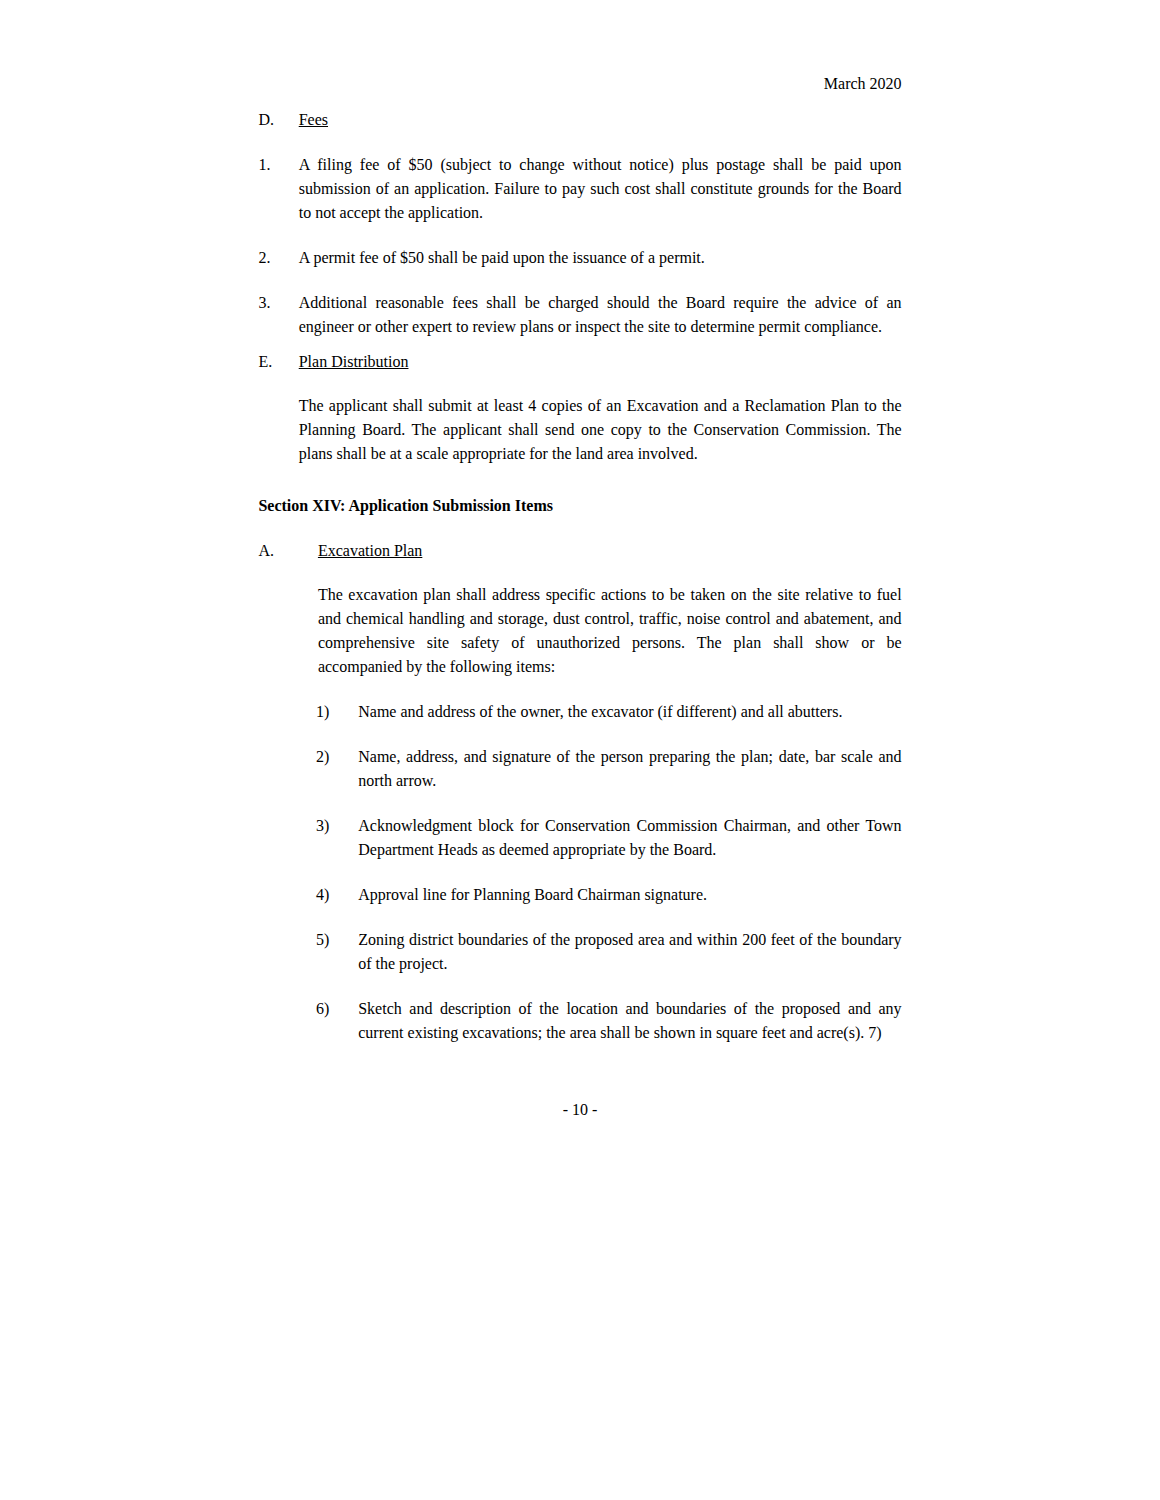March 2020
D.
Fees
1.
A filing fee of $50 (subject to change without notice) plus postage shall be paid upon submission of an application. Failure to pay such cost shall constitute grounds for the Board to not accept the application.
2.
A permit fee of $50 shall be paid upon the issuance of a permit.
3.
Additional reasonable fees shall be charged should the Board require the advice of an engineer or other expert to review plans or inspect the site to determine permit compliance.
E.
Plan Distribution
The applicant shall submit at least 4 copies of an Excavation and a Reclamation Plan to the Planning Board. The applicant shall send one copy to the Conservation Commission. The plans shall be at a scale appropriate for the land area involved.
Section XIV: Application Submission Items
A.
Excavation Plan
The excavation plan shall address specific actions to be taken on the site relative to fuel and chemical handling and storage, dust control, traffic, noise control and abatement, and comprehensive site safety of unauthorized persons. The plan shall show or be accompanied by the following items:
1)
Name and address of the owner, the excavator (if different) and all abutters.
2)
Name, address, and signature of the person preparing the plan; date, bar scale and north arrow.
3)
Acknowledgment block for Conservation Commission Chairman, and other Town Department Heads as deemed appropriate by the Board.
4)
Approval line for Planning Board Chairman signature.
5)
Zoning district boundaries of the proposed area and within 200 feet of the boundary of the project.
6)
Sketch and description of the location and boundaries of the proposed and any current existing excavations; the area shall be shown in square feet and acre(s). 7)
- 10 -